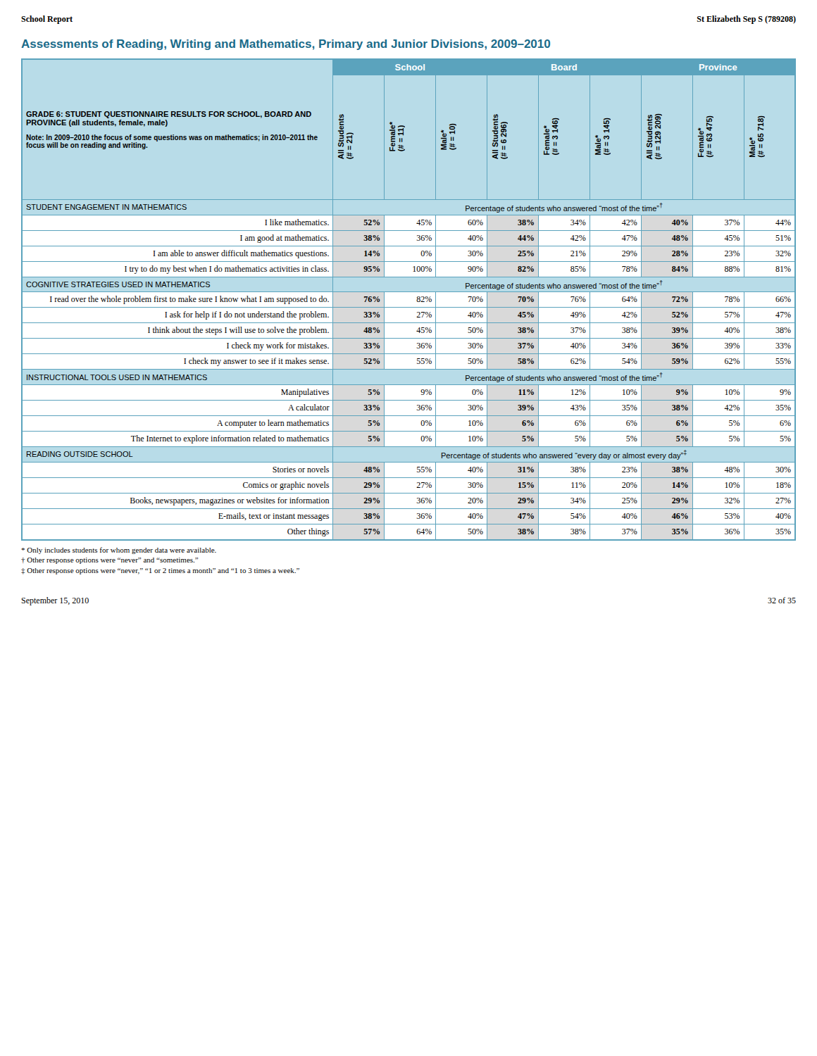School Report
St Elizabeth Sep S (789208)
Assessments of Reading, Writing and Mathematics, Primary and Junior Divisions, 2009–2010
| GRADE 6: STUDENT QUESTIONNAIRE RESULTS FOR SCHOOL, BOARD AND PROVINCE (all students, female, male) Note: In 2009–2010 the focus of some questions was on mathematics; in 2010–2011 the focus will be on reading and writing. | School | Board | Province |
| All Students (# = 21) | Female* (# = 11) | Male* (# = 10) | All Students (# = 6 296) | Female* (# = 3 146) | Male* (# = 3 145) | All Students (# = 129 209) | Female* (# = 63 475) | Male* (# = 65 718) |
| STUDENT ENGAGEMENT IN MATHEMATICS | Percentage of students who answered “most of the time” † |
| I like mathematics. | 52% | 45% | 60% | 38% | 34% | 42% | 40% | 37% | 44% |
| I am good at mathematics. | 38% | 36% | 40% | 44% | 42% | 47% | 48% | 45% | 51% |
| I am able to answer difficult mathematics questions. | 14% | 0% | 30% | 25% | 21% | 29% | 28% | 23% | 32% |
| I try to do my best when I do mathematics activities in class. | 95% | 100% | 90% | 82% | 85% | 78% | 84% | 88% | 81% |
| COGNITIVE STRATEGIES USED IN MATHEMATICS | Percentage of students who answered “most of the time” † |
| I read over the whole problem first to make sure I know what I am supposed to do. | 76% | 82% | 70% | 70% | 76% | 64% | 72% | 78% | 66% |
| I ask for help if I do not understand the problem. | 33% | 27% | 40% | 45% | 49% | 42% | 52% | 57% | 47% |
| I think about the steps I will use to solve the problem. | 48% | 45% | 50% | 38% | 37% | 38% | 39% | 40% | 38% |
| I check my work for mistakes. | 33% | 36% | 30% | 37% | 40% | 34% | 36% | 39% | 33% |
| I check my answer to see if it makes sense. | 52% | 55% | 50% | 58% | 62% | 54% | 59% | 62% | 55% |
| INSTRUCTIONAL TOOLS USED IN MATHEMATICS | Percentage of students who answered “most of the time” † |
| Manipulatives | 5% | 9% | 0% | 11% | 12% | 10% | 9% | 10% | 9% |
| A calculator | 33% | 36% | 30% | 39% | 43% | 35% | 38% | 42% | 35% |
| A computer to learn mathematics | 5% | 0% | 10% | 6% | 6% | 6% | 6% | 5% | 6% |
| The Internet to explore information related to mathematics | 5% | 0% | 10% | 5% | 5% | 5% | 5% | 5% | 5% |
| READING OUTSIDE SCHOOL | Percentage of students who answered “every day or almost every day” ‡ |
| Stories or novels | 48% | 55% | 40% | 31% | 38% | 23% | 38% | 48% | 30% |
| Comics or graphic novels | 29% | 27% | 30% | 15% | 11% | 20% | 14% | 10% | 18% |
| Books, newspapers, magazines or websites for information | 29% | 36% | 20% | 29% | 34% | 25% | 29% | 32% | 27% |
| E-mails, text or instant messages | 38% | 36% | 40% | 47% | 54% | 40% | 46% | 53% | 40% |
| Other things | 57% | 64% | 50% | 38% | 38% | 37% | 35% | 36% | 35% |
* Only includes students for whom gender data were available.
† Other response options were “never” and “sometimes.”
‡ Other response options were “never,” “1 or 2 times a month” and “1 to 3 times a week.”
September 15, 2010
32 of 35